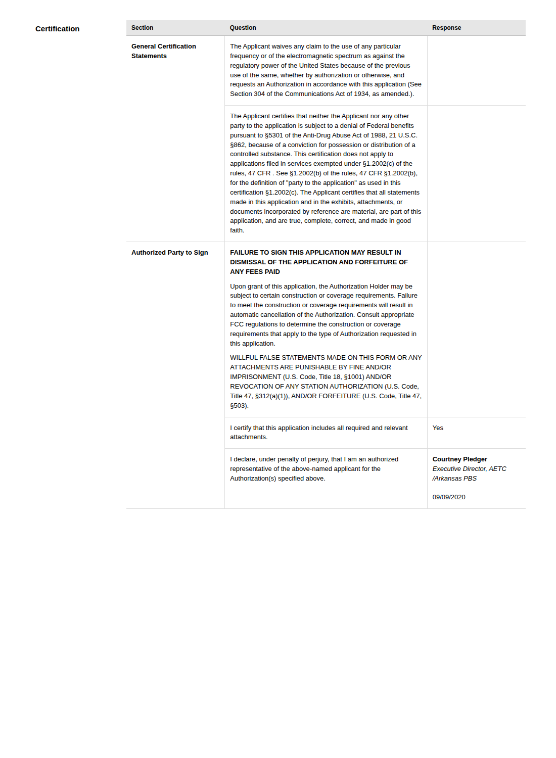Certification
| Section | Question | Response |
| --- | --- | --- |
| General Certification Statements | The Applicant waives any claim to the use of any particular frequency or of the electromagnetic spectrum as against the regulatory power of the United States because of the previous use of the same, whether by authorization or otherwise, and requests an Authorization in accordance with this application (See Section 304 of the Communications Act of 1934, as amended.). | |
| The Applicant certifies that neither the Applicant nor any other party to the application is subject to a denial of Federal benefits pursuant to §5301 of the Anti-Drug Abuse Act of 1988, 21 U.S.C. §862, because of a conviction for possession or distribution of a controlled substance. This certification does not apply to applications filed in services exempted under §1.2002(c) of the rules, 47 CFR . See §1.2002(b) of the rules, 47 CFR §1.2002(b), for the definition of "party to the application" as used in this certification §1.2002(c). The Applicant certifies that all statements made in this application and in the exhibits, attachments, or documents incorporated by reference are material, are part of this application, and are true, complete, correct, and made in good faith. | |
| Authorized Party to Sign | FAILURE TO SIGN THIS APPLICATION MAY RESULT IN DISMISSAL OF THE APPLICATION AND FORFEITURE OF ANY FEES PAID Upon grant of this application, the Authorization Holder may be subject to certain construction or coverage requirements. Failure to meet the construction or coverage requirements will result in automatic cancellation of the Authorization. Consult appropriate FCC regulations to determine the construction or coverage requirements that apply to the type of Authorization requested in this application. WILLFUL FALSE STATEMENTS MADE ON THIS FORM OR ANY ATTACHMENTS ARE PUNISHABLE BY FINE AND/OR IMPRISONMENT (U.S. Code, Title 18, §1001) AND/OR REVOCATION OF ANY STATION AUTHORIZATION (U.S. Code, Title 47, §312(a)(1)), AND/OR FORFEITURE (U.S. Code, Title 47, §503). | |
| I certify that this application includes all required and relevant attachments. | Yes |
| I declare, under penalty of perjury, that I am an authorized representative of the above-named applicant for the Authorization(s) specified above. | Courtney Pledger Executive Director, AETC /Arkansas PBS 09/09/2020 |